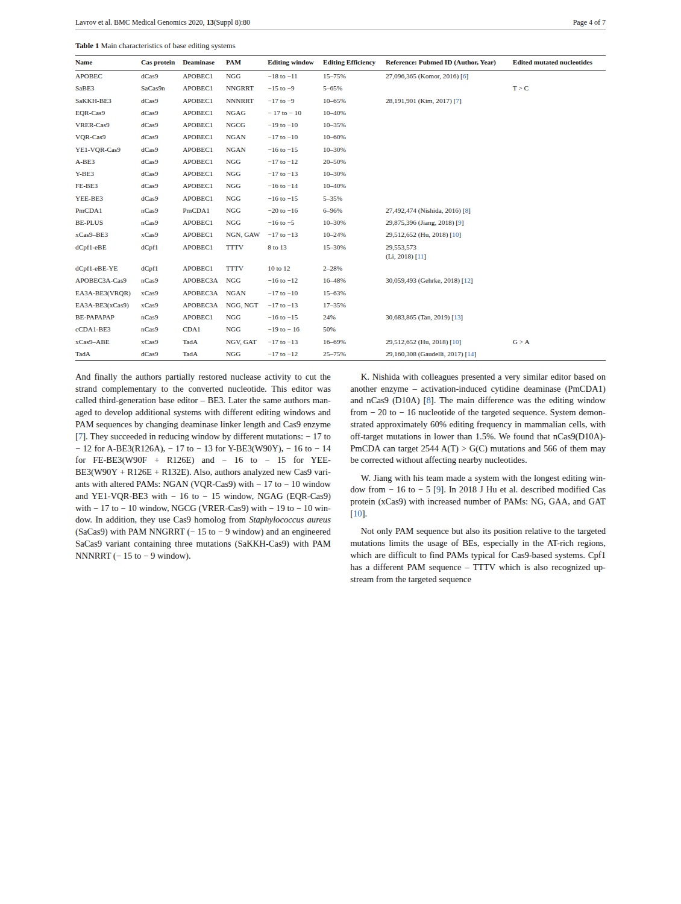Lavrov et al. BMC Medical Genomics 2020, 13(Suppl 8):80 Page 4 of 7
Table 1 Main characteristics of base editing systems
| Name | Cas protein | Deaminase | PAM | Editing window | Editing Efficiency | Reference: Pubmed ID (Author, Year) | Edited mutated nucleotides |
| --- | --- | --- | --- | --- | --- | --- | --- |
| APOBEC | dCas9 | APOBEC1 | NGG | −18 to −11 | 15–75% | 27,096,365 (Komor, 2016) [ 6 ] | |
| SaBE3 | SaCas9n | APOBEC1 | NNGRRT | −15 to −9 | 5–65% | | T > C |
| SaKKH-BE3 | dCas9 | APOBEC1 | NNNRRT | −17 to −9 | 10–65% | 28,191,901 (Kim, 2017) [ 7 ] | |
| EQR-Cas9 | dCas9 | APOBEC1 | NGAG | − 17 to − 10 | 10–40% | | |
| VRER-Cas9 | dCas9 | APOBEC1 | NGCG | −19 to −10 | 10–35% | | |
| VQR-Cas9 | dCas9 | APOBEC1 | NGAN | −17 to −10 | 10–60% | | |
| YE1-VQR-Cas9 | dCas9 | APOBEC1 | NGAN | −16 to −15 | 10–30% | | |
| A-BE3 | dCas9 | APOBEC1 | NGG | −17 to −12 | 20–50% | | |
| Y-BE3 | dCas9 | APOBEC1 | NGG | −17 to −13 | 10–30% | | |
| FE-BE3 | dCas9 | APOBEC1 | NGG | −16 to −14 | 10–40% | | |
| YEE-BE3 | dCas9 | APOBEC1 | NGG | −16 to −15 | 5–35% | | |
| PmCDA1 | nCas9 | PmCDA1 | NGG | −20 to −16 | 6–96% | 27,492,474 (Nishida, 2016) [ 8 ] | |
| BE-PLUS | nCas9 | APOBEC1 | NGG | −16 to −5 | 10–30% | 29,875,396 (Jiang, 2018) [ 9 ] | |
| xCas9–BE3 | xCas9 | APOBEC1 | NGN, GAW | −17 to −13 | 10–24% | 29,512,652 (Hu, 2018) [ 10 ] | |
| dCpf1-eBE | dCpf1 | APOBEC1 | TTTV | 8 to 13 | 15–30% | 29,553,573 (Li, 2018) [ 11 ] | |
| dCpf1-eBE-YE | dCpf1 | APOBEC1 | TTTV | 10 to 12 | 2–28% | | |
| APOBEC3A-Cas9 | nCas9 | APOBEC3A | NGG | −16 to −12 | 16–48% | 30,059,493 (Gehrke, 2018) [ 12 ] | |
| EA3A-BE3(VRQR) | xCas9 | APOBEC3A | NGAN | −17 to −10 | 15–63% | | |
| EA3A-BE3(xCas9) | xCas9 | APOBEC3A | NGG, NGT | −17 to −13 | 17–35% | | |
| BE-PAPAPAP | nCas9 | APOBEC1 | NGG | −16 to −15 | 24% | 30,683,865 (Tan, 2019) [ 13 ] | |
| cCDA1-BE3 | nCas9 | CDA1 | NGG | −19 to − 16 | 50% | | |
| xCas9–ABE | xCas9 | TadA | NGV, GAT | −17 to −13 | 16–69% | 29,512,652 (Hu, 2018) [ 10 ] | G > A |
| TadA | dCas9 | TadA | NGG | −17 to −12 | 25–75% | 29,160,308 (Gaudelli, 2017) [ 14 ] | |
And finally the authors partially restored nuclease activity to cut the strand complementary to the converted nucleotide. This editor was called third-generation base editor – BE3. Later the same authors managed to develop additional systems with different editing windows and PAM sequences by changing deaminase linker length and Cas9 enzyme [7]. They succeeded in reducing window by different mutations: − 17 to − 12 for A-BE3(R126A), − 17 to − 13 for Y-BE3(W90Y), − 16 to − 14 for FE-BE3(W90F + R126E) and − 16 to − 15 for YEE-BE3(W90Y + R126E + R132E). Also, authors analyzed new Cas9 variants with altered PAMs: NGAN (VQR-Cas9) with − 17 to − 10 window and YE1-VQR-BE3 with − 16 to − 15 window, NGAG (EQR-Cas9) with − 17 to − 10 window, NGCG (VRER-Cas9) with − 19 to − 10 window. In addition, they use Cas9 homolog from Staphylococcus aureus (SaCas9) with PAM NNGRRT (− 15 to − 9 window) and an engineered SaCas9 variant containing three mutations (SaKKH-Cas9) with PAM NNNRRT (− 15 to − 9 window).
K. Nishida with colleagues presented a very similar editor based on another enzyme – activation-induced cytidine deaminase (PmCDA1) and nCas9 (D10A) [8]. The main difference was the editing window from − 20 to − 16 nucleotide of the targeted sequence. System demonstrated approximately 60% editing frequency in mammalian cells, with off-target mutations in lower than 1.5%. We found that nCas9(D10A)-PmCDA can target 2544 A(T) > G(C) mutations and 566 of them may be corrected without affecting nearby nucleotides.
W. Jiang with his team made a system with the longest editing window from − 16 to − 5 [9]. In 2018 J Hu et al. described modified Cas protein (xCas9) with increased number of PAMs: NG, GAA, and GAT [10].
Not only PAM sequence but also its position relative to the targeted mutations limits the usage of BEs, especially in the AT-rich regions, which are difficult to find PAMs typical for Cas9-based systems. Cpf1 has a different PAM sequence – TTTV which is also recognized upstream from the targeted sequence